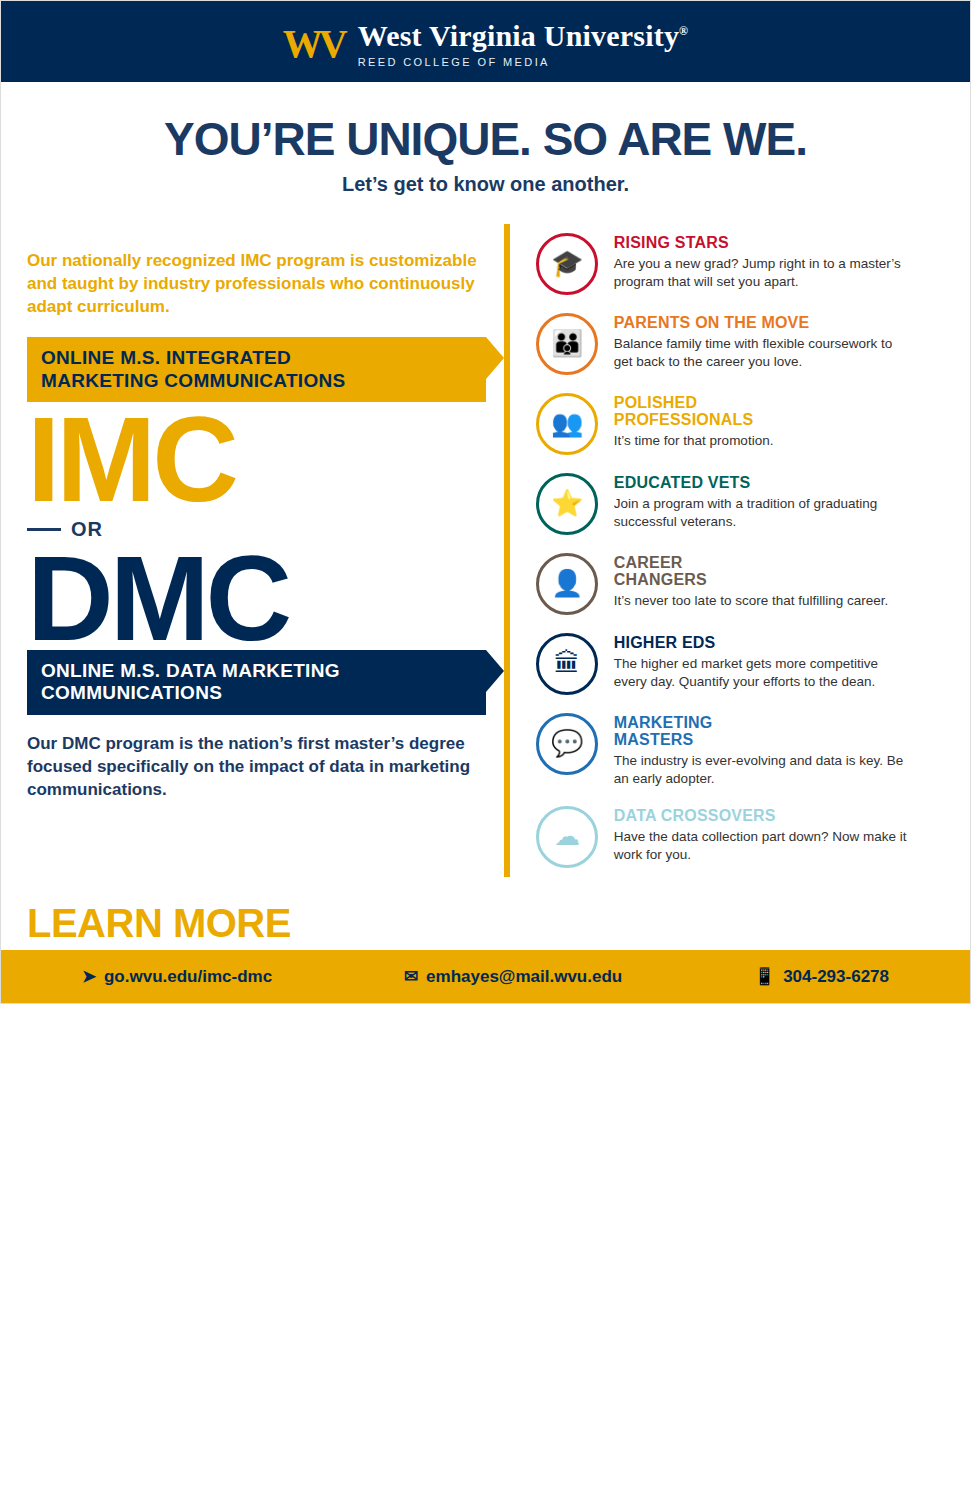WV
West Virginia University®
REED COLLEGE OF MEDIA
You’re unique. So are we.
Let’s get to know one another.
Our nationally recognized IMC program is customizable and taught by industry professionals who continuously adapt curriculum.
Online M.S. Integrated
Marketing Communications
IMC
OR
DMC
Online M.S. Data Marketing
Communications
Our DMC program is the nation’s first master’s degree focused specifically on the impact of data in marketing communications.
🎓
Rising Stars
Are you a new grad? Jump right in to a master’s program that will set you apart.
👪
Parents on the Move
Balance family time with flexible coursework to get back to the career you love.
👥
Polished
Professionals
It’s time for that promotion.
⭐
Educated Vets
Join a program with a tradition of graduating successful veterans.
👤
Career
Changers
It’s never too late to score that fulfilling career.
🏛
Higher Eds
The higher ed market gets more competitive every day. Quantify your efforts to the dean.
💬
Marketing
Masters
The industry is ever-evolving and data is key. Be an early adopter.
☁
Data Crossovers
Have the data collection part down? Now make it work for you.
Learn More
➤go.wvu.edu/imc-dmc
✉emhayes@mail.wvu.edu
📱304-293-6278